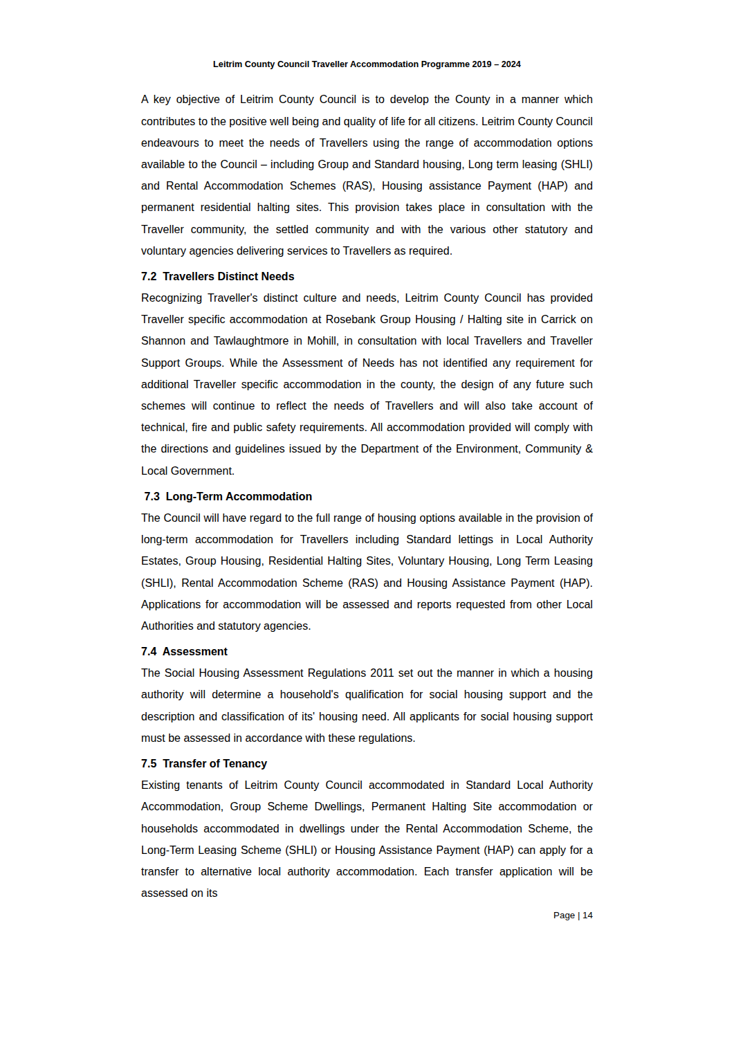Leitrim County Council Traveller Accommodation Programme 2019 – 2024
A key objective of Leitrim County Council is to develop the County in a manner which contributes to the positive well being and quality of life for all citizens. Leitrim County Council endeavours to meet the needs of Travellers using the range of accommodation options available to the Council – including Group and Standard housing, Long term leasing (SHLI) and Rental Accommodation Schemes (RAS), Housing assistance Payment (HAP) and permanent residential halting sites. This provision takes place in consultation with the Traveller community, the settled community and with the various other statutory and voluntary agencies delivering services to Travellers as required.
7.2 Travellers Distinct Needs
Recognizing Traveller's distinct culture and needs, Leitrim County Council has provided Traveller specific accommodation at Rosebank Group Housing / Halting site in Carrick on Shannon and Tawlaughtmore in Mohill, in consultation with local Travellers and Traveller Support Groups. While the Assessment of Needs has not identified any requirement for additional Traveller specific accommodation in the county, the design of any future such schemes will continue to reflect the needs of Travellers and will also take account of technical, fire and public safety requirements. All accommodation provided will comply with the directions and guidelines issued by the Department of the Environment, Community & Local Government.
7.3 Long-Term Accommodation
The Council will have regard to the full range of housing options available in the provision of long-term accommodation for Travellers including Standard lettings in Local Authority Estates, Group Housing, Residential Halting Sites, Voluntary Housing, Long Term Leasing (SHLI), Rental Accommodation Scheme (RAS) and Housing Assistance Payment (HAP). Applications for accommodation will be assessed and reports requested from other Local Authorities and statutory agencies.
7.4 Assessment
The Social Housing Assessment Regulations 2011 set out the manner in which a housing authority will determine a household's qualification for social housing support and the description and classification of its' housing need. All applicants for social housing support must be assessed in accordance with these regulations.
7.5 Transfer of Tenancy
Existing tenants of Leitrim County Council accommodated in Standard Local Authority Accommodation, Group Scheme Dwellings, Permanent Halting Site accommodation or households accommodated in dwellings under the Rental Accommodation Scheme, the Long-Term Leasing Scheme (SHLI) or Housing Assistance Payment (HAP) can apply for a transfer to alternative local authority accommodation. Each transfer application will be assessed on its
Page | 14